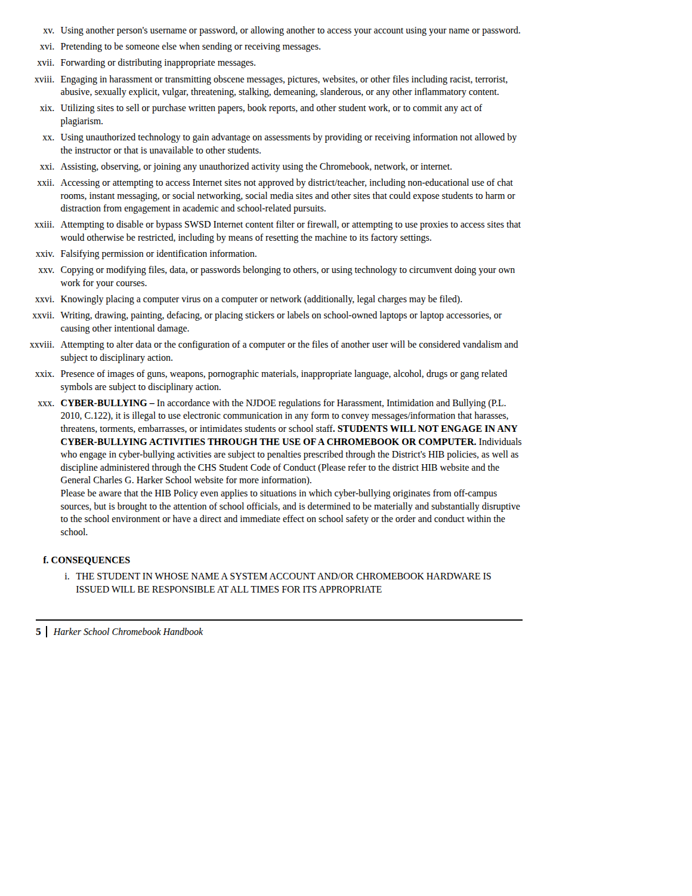Using another person's username or password, or allowing another to access your account using your name or password.
Pretending to be someone else when sending or receiving messages.
Forwarding or distributing inappropriate messages.
Engaging in harassment or transmitting obscene messages, pictures, websites, or other files including racist, terrorist, abusive, sexually explicit, vulgar, threatening, stalking, demeaning, slanderous, or any other inflammatory content.
Utilizing sites to sell or purchase written papers, book reports, and other student work, or to commit any act of plagiarism.
Using unauthorized technology to gain advantage on assessments by providing or receiving information not allowed by the instructor or that is unavailable to other students.
Assisting, observing, or joining any unauthorized activity using the Chromebook, network, or internet.
Accessing or attempting to access Internet sites not approved by district/teacher, including non-educational use of chat rooms, instant messaging, or social networking, social media sites and other sites that could expose students to harm or distraction from engagement in academic and school-related pursuits.
Attempting to disable or bypass SWSD Internet content filter or firewall, or attempting to use proxies to access sites that would otherwise be restricted, including by means of resetting the machine to its factory settings.
Falsifying permission or identification information.
Copying or modifying files, data, or passwords belonging to others, or using technology to circumvent doing your own work for your courses.
Knowingly placing a computer virus on a computer or network (additionally, legal charges may be filed).
Writing, drawing, painting, defacing, or placing stickers or labels on school-owned laptops or laptop accessories, or causing other intentional damage.
Attempting to alter data or the configuration of a computer or the files of another user will be considered vandalism and subject to disciplinary action.
Presence of images of guns, weapons, pornographic materials, inappropriate language, alcohol, drugs or gang related symbols are subject to disciplinary action.
CYBER-BULLYING – In accordance with the NJDOE regulations for Harassment, Intimidation and Bullying (P.L. 2010, C.122), it is illegal to use electronic communication in any form to convey messages/information that harasses, threatens, torments, embarrasses, or intimidates students or school staff. STUDENTS WILL NOT ENGAGE IN ANY CYBER-BULLYING ACTIVITIES THROUGH THE USE OF A CHROMEBOOK OR COMPUTER. Individuals who engage in cyber-bullying activities are subject to penalties prescribed through the District's HIB policies, as well as discipline administered through the CHS Student Code of Conduct (Please refer to the district HIB website and the General Charles G. Harker School website for more information).
Please be aware that the HIB Policy even applies to situations in which cyber-bullying originates from off-campus sources, but is brought to the attention of school officials, and is determined to be materially and substantially disruptive to the school environment or have a direct and immediate effect on school safety or the order and conduct within the school.
CONSEQUENCES
The student in whose name a system account and/or Chromebook hardware is issued will be responsible at all times for its appropriate
5 Harker School Chromebook Handbook